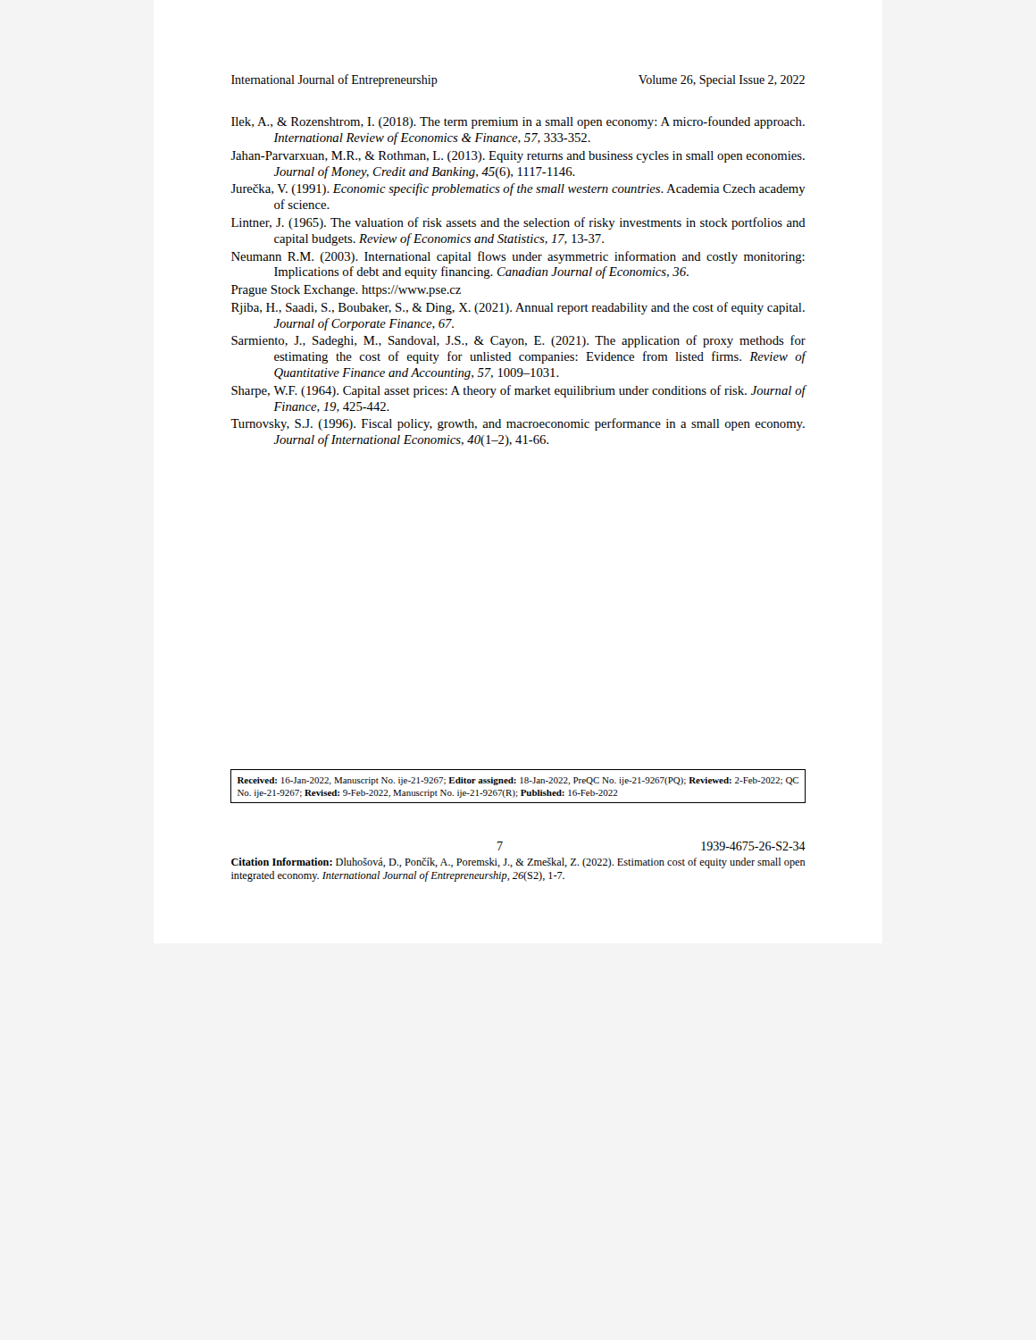International Journal of Entrepreneurship Volume 26, Special Issue 2, 2022
Ilek, A., & Rozenshtrom, I. (2018). The term premium in a small open economy: A micro-founded approach. International Review of Economics & Finance, 57, 333-352.
Jahan-Parvarxuan, M.R., & Rothman, L. (2013). Equity returns and business cycles in small open economies. Journal of Money, Credit and Banking, 45(6), 1117-1146.
Jurečka, V. (1991). Economic specific problematics of the small western countries. Academia Czech academy of science.
Lintner, J. (1965). The valuation of risk assets and the selection of risky investments in stock portfolios and capital budgets. Review of Economics and Statistics, 17, 13-37.
Neumann R.M. (2003). International capital flows under asymmetric information and costly monitoring: Implications of debt and equity financing. Canadian Journal of Economics, 36.
Prague Stock Exchange. https://www.pse.cz
Rjiba, H., Saadi, S., Boubaker, S., & Ding, X. (2021). Annual report readability and the cost of equity capital. Journal of Corporate Finance, 67.
Sarmiento, J., Sadeghi, M., Sandoval, J.S., & Cayon, E. (2021). The application of proxy methods for estimating the cost of equity for unlisted companies: Evidence from listed firms. Review of Quantitative Finance and Accounting, 57, 1009–1031.
Sharpe, W.F. (1964). Capital asset prices: A theory of market equilibrium under conditions of risk. Journal of Finance, 19, 425-442.
Turnovsky, S.J. (1996). Fiscal policy, growth, and macroeconomic performance in a small open economy. Journal of International Economics, 40(1–2), 41-66.
Received: 16-Jan-2022, Manuscript No. ije-21-9267; Editor assigned: 18-Jan-2022, PreQC No. ije-21-9267(PQ); Reviewed: 2-Feb-2022; QC No. ije-21-9267; Revised: 9-Feb-2022, Manuscript No. ije-21-9267(R); Published: 16-Feb-2022
7 1939-4675-26-S2-34
Citation Information: Dluhošová, D., Pončík, A., Poremski, J., & Zmeškal, Z. (2022). Estimation cost of equity under small open integrated economy. International Journal of Entrepreneurship, 26(S2), 1-7.